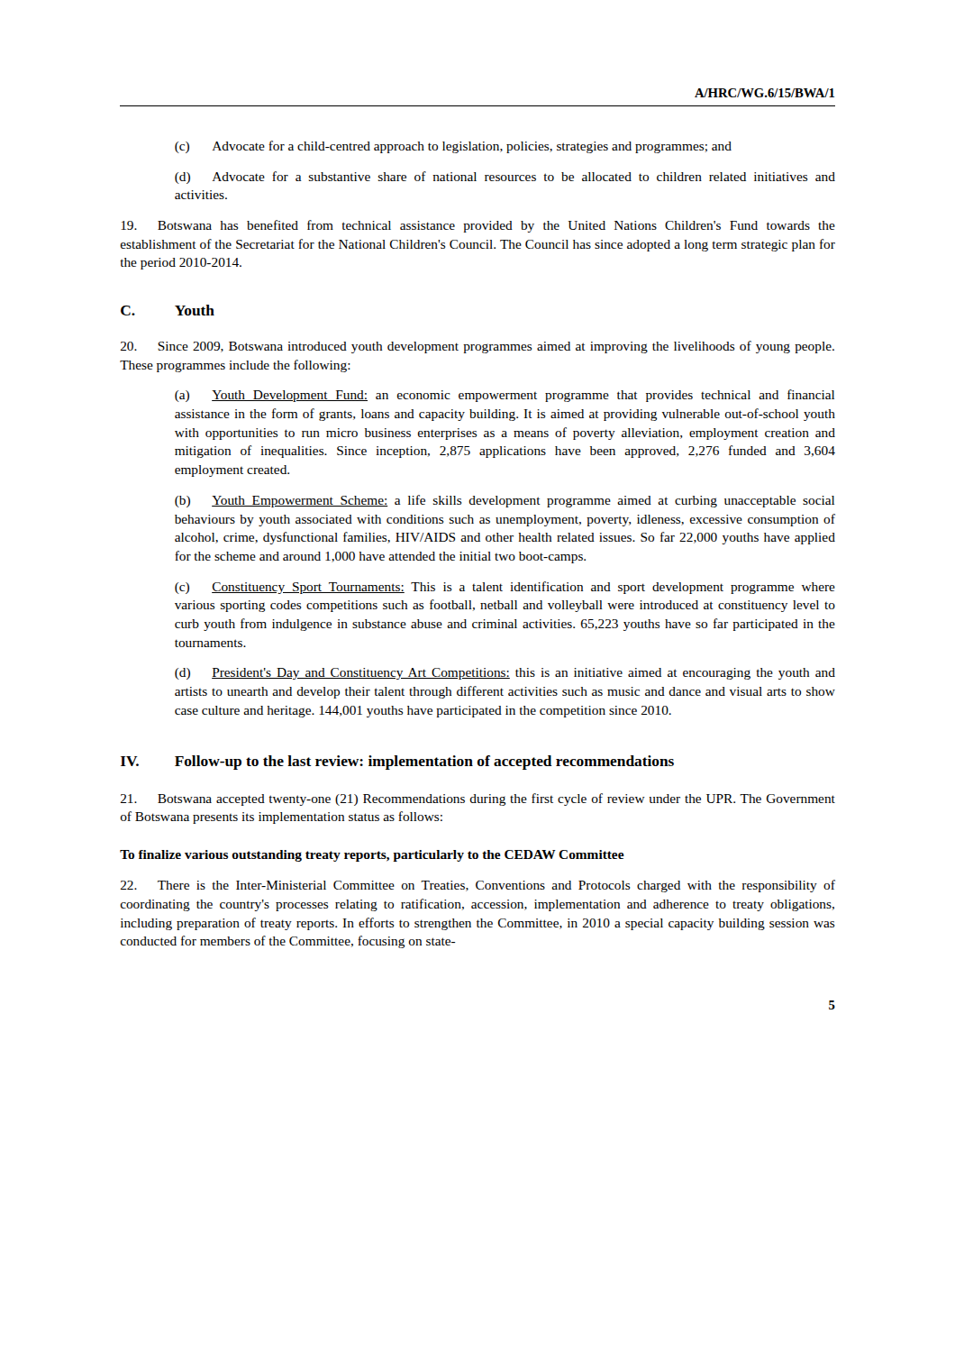A/HRC/WG.6/15/BWA/1
(c) Advocate for a child-centred approach to legislation, policies, strategies and programmes; and
(d) Advocate for a substantive share of national resources to be allocated to children related initiatives and activities.
19. Botswana has benefited from technical assistance provided by the United Nations Children's Fund towards the establishment of the Secretariat for the National Children's Council. The Council has since adopted a long term strategic plan for the period 2010-2014.
C. Youth
20. Since 2009, Botswana introduced youth development programmes aimed at improving the livelihoods of young people. These programmes include the following:
(a) Youth Development Fund: an economic empowerment programme that provides technical and financial assistance in the form of grants, loans and capacity building. It is aimed at providing vulnerable out-of-school youth with opportunities to run micro business enterprises as a means of poverty alleviation, employment creation and mitigation of inequalities. Since inception, 2,875 applications have been approved, 2,276 funded and 3,604 employment created.
(b) Youth Empowerment Scheme: a life skills development programme aimed at curbing unacceptable social behaviours by youth associated with conditions such as unemployment, poverty, idleness, excessive consumption of alcohol, crime, dysfunctional families, HIV/AIDS and other health related issues. So far 22,000 youths have applied for the scheme and around 1,000 have attended the initial two boot-camps.
(c) Constituency Sport Tournaments: This is a talent identification and sport development programme where various sporting codes competitions such as football, netball and volleyball were introduced at constituency level to curb youth from indulgence in substance abuse and criminal activities. 65,223 youths have so far participated in the tournaments.
(d) President's Day and Constituency Art Competitions: this is an initiative aimed at encouraging the youth and artists to unearth and develop their talent through different activities such as music and dance and visual arts to show case culture and heritage. 144,001 youths have participated in the competition since 2010.
IV. Follow-up to the last review: implementation of accepted recommendations
21. Botswana accepted twenty-one (21) Recommendations during the first cycle of review under the UPR. The Government of Botswana presents its implementation status as follows:
To finalize various outstanding treaty reports, particularly to the CEDAW Committee
22. There is the Inter-Ministerial Committee on Treaties, Conventions and Protocols charged with the responsibility of coordinating the country's processes relating to ratification, accession, implementation and adherence to treaty obligations, including preparation of treaty reports. In efforts to strengthen the Committee, in 2010 a special capacity building session was conducted for members of the Committee, focusing on state-
5